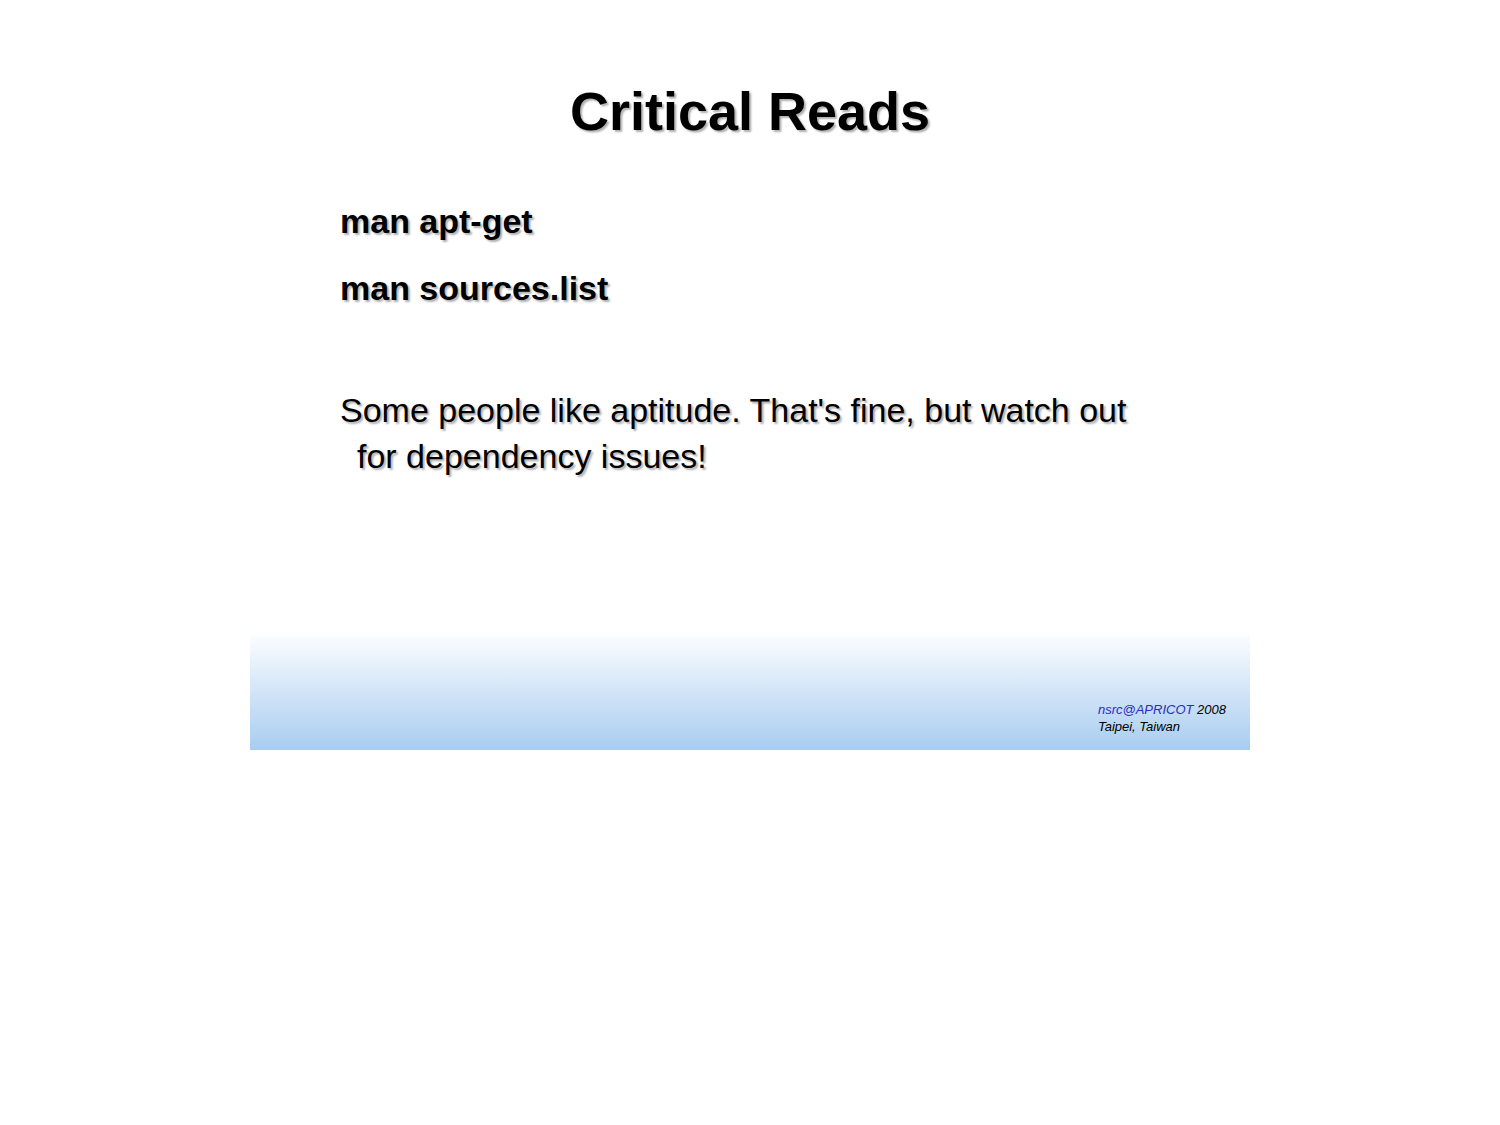Critical Reads
man apt-get
man sources.list
Some people like aptitude. That's fine, but watch out for dependency issues!
nsrc@APRICOT 2008
Taipei, Taiwan